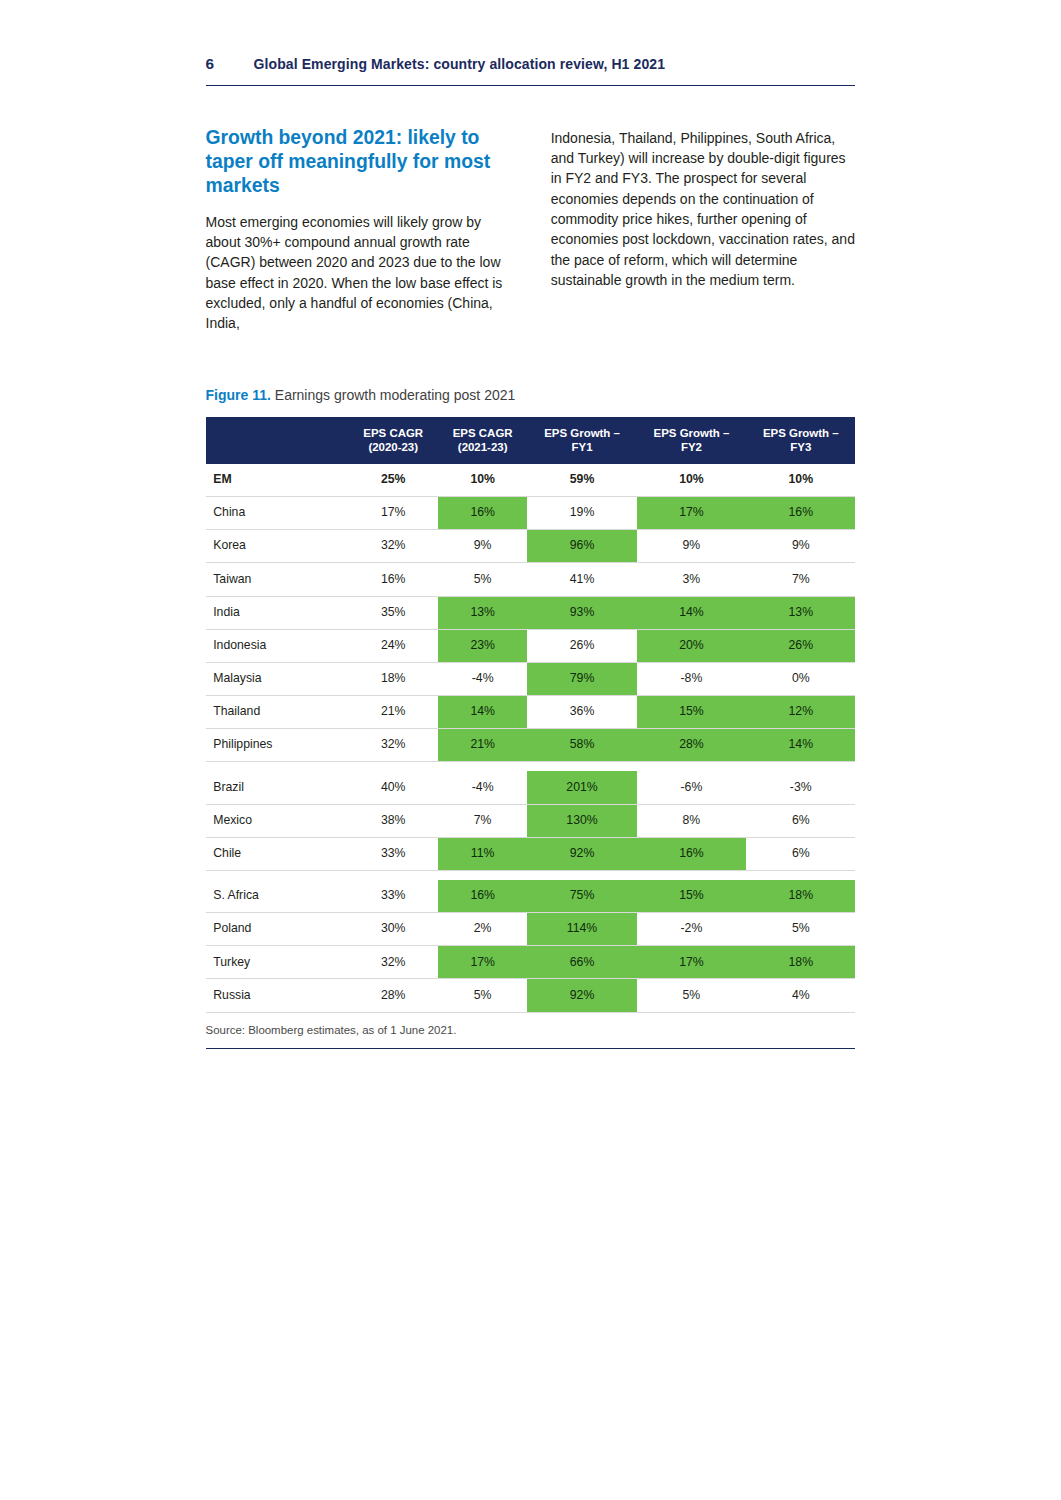6
Global Emerging Markets: country allocation review, H1 2021
Growth beyond 2021: likely to taper off meaningfully for most markets
Most emerging economies will likely grow by about 30%+ compound annual growth rate (CAGR) between 2020 and 2023 due to the low base effect in 2020. When the low base effect is excluded, only a handful of economies (China, India,
Indonesia, Thailand, Philippines, South Africa, and Turkey) will increase by double-digit figures in FY2 and FY3. The prospect for several economies depends on the continuation of commodity price hikes, further opening of economies post lockdown, vaccination rates, and the pace of reform, which will determine sustainable growth in the medium term.
Figure 11. Earnings growth moderating post 2021
| | EPS CAGR (2020-23) | EPS CAGR (2021-23) | EPS Growth – FY1 | EPS Growth – FY2 | EPS Growth – FY3 |
| --- | --- | --- | --- | --- | --- |
| EM | 25% | 10% | 59% | 10% | 10% |
| China | 17% | 16% | 19% | 17% | 16% |
| Korea | 32% | 9% | 96% | 9% | 9% |
| Taiwan | 16% | 5% | 41% | 3% | 7% |
| India | 35% | 13% | 93% | 14% | 13% |
| Indonesia | 24% | 23% | 26% | 20% | 26% |
| Malaysia | 18% | -4% | 79% | -8% | 0% |
| Thailand | 21% | 14% | 36% | 15% | 12% |
| Philippines | 32% | 21% | 58% | 28% | 14% |
| Brazil | 40% | -4% | 201% | -6% | -3% |
| Mexico | 38% | 7% | 130% | 8% | 6% |
| Chile | 33% | 11% | 92% | 16% | 6% |
| S. Africa | 33% | 16% | 75% | 15% | 18% |
| Poland | 30% | 2% | 114% | -2% | 5% |
| Turkey | 32% | 17% | 66% | 17% | 18% |
| Russia | 28% | 5% | 92% | 5% | 4% |
Source: Bloomberg estimates, as of 1 June 2021.